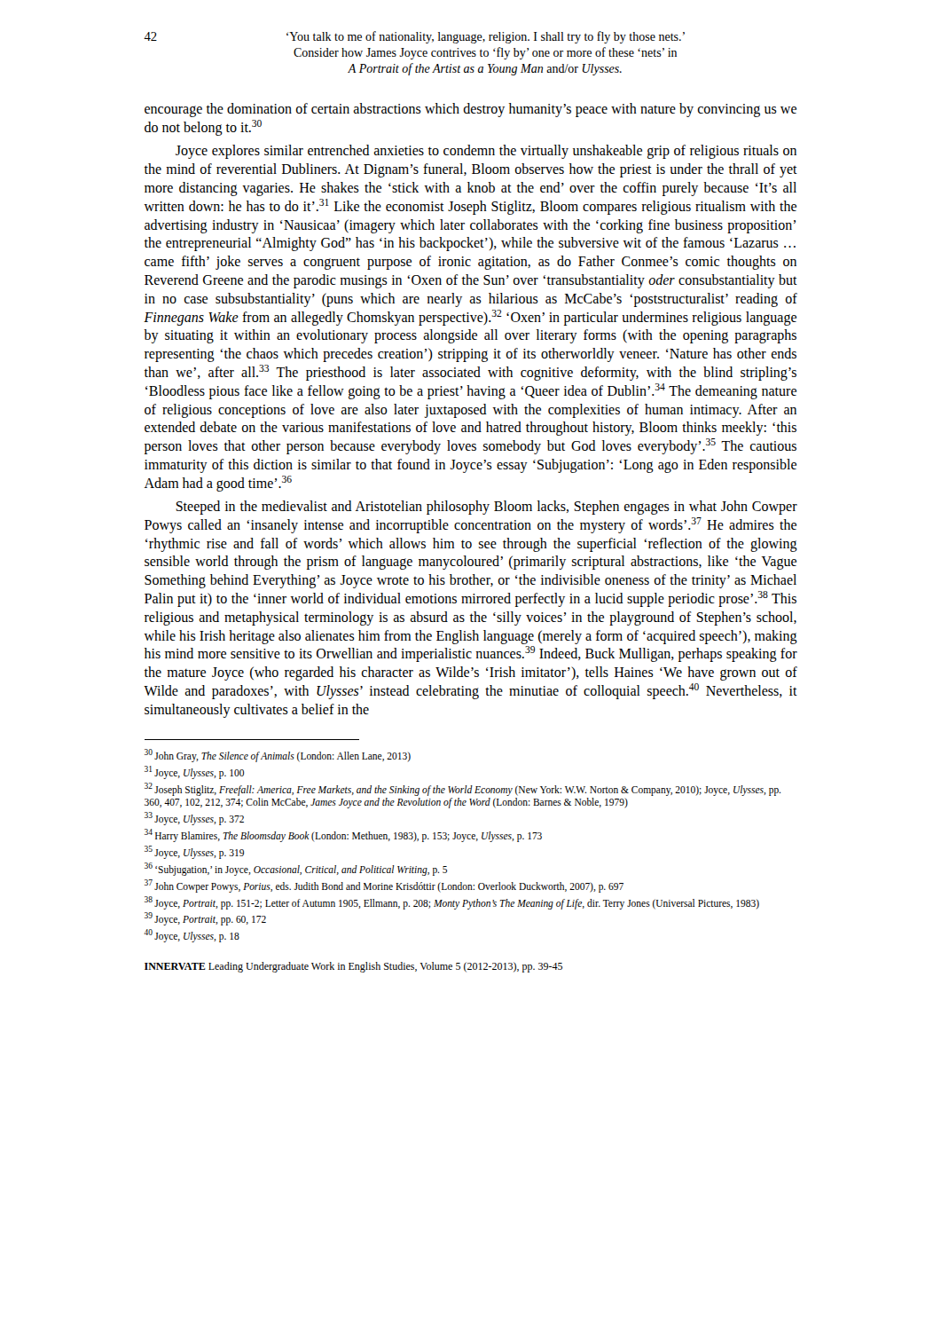42 ‘You talk to me of nationality, language, religion. I shall try to fly by those nets.’
Consider how James Joyce contrives to ‘fly by’ one or more of these ‘nets’ in
A Portrait of the Artist as a Young Man and/or Ulysses.
encourage the domination of certain abstractions which destroy humanity’s peace with nature by convincing us we do not belong to it.30
Joyce explores similar entrenched anxieties to condemn the virtually unshakeable grip of religious rituals on the mind of reverential Dubliners. At Dignam’s funeral, Bloom observes how the priest is under the thrall of yet more distancing vagaries. He shakes the ‘stick with a knob at the end’ over the coffin purely because ‘It’s all written down: he has to do it’.31 Like the economist Joseph Stiglitz, Bloom compares religious ritualism with the advertising industry in ‘Nausicaa’ (imagery which later collaborates with the ‘corking fine business proposition’ the entrepreneurial “Almighty God” has ‘in his backpocket’), while the subversive wit of the famous ‘Lazarus … came fifth’ joke serves a congruent purpose of ironic agitation, as do Father Conmee’s comic thoughts on Reverend Greene and the parodic musings in ‘Oxen of the Sun’ over ‘transubstantiality oder consubstantiality but in no case subsubstantiality’ (puns which are nearly as hilarious as McCabe’s ‘poststructuralist’ reading of Finnegans Wake from an allegedly Chomskyan perspective).32 ‘Oxen’ in particular undermines religious language by situating it within an evolutionary process alongside all over literary forms (with the opening paragraphs representing ‘the chaos which precedes creation’) stripping it of its otherworldly veneer. ‘Nature has other ends than we’, after all.33 The priesthood is later associated with cognitive deformity, with the blind stripling’s ‘Bloodless pious face like a fellow going to be a priest’ having a ‘Queer idea of Dublin’.34 The demeaning nature of religious conceptions of love are also later juxtaposed with the complexities of human intimacy. After an extended debate on the various manifestations of love and hatred throughout history, Bloom thinks meekly: ‘this person loves that other person because everybody loves somebody but God loves everybody’.35 The cautious immaturity of this diction is similar to that found in Joyce’s essay ‘Subjugation’: ‘Long ago in Eden responsible Adam had a good time’.36
Steeped in the medievalist and Aristotelian philosophy Bloom lacks, Stephen engages in what John Cowper Powys called an ‘insanely intense and incorruptible concentration on the mystery of words’.37 He admires the ‘rhythmic rise and fall of words’ which allows him to see through the superficial ‘reflection of the glowing sensible world through the prism of language manycoloured’ (primarily scriptural abstractions, like ‘the Vague Something behind Everything’ as Joyce wrote to his brother, or ‘the indivisible oneness of the trinity’ as Michael Palin put it) to the ‘inner world of individual emotions mirrored perfectly in a lucid supple periodic prose’.38 This religious and metaphysical terminology is as absurd as the ‘silly voices’ in the playground of Stephen’s school, while his Irish heritage also alienates him from the English language (merely a form of ‘acquired speech’), making his mind more sensitive to its Orwellian and imperialistic nuances.39 Indeed, Buck Mulligan, perhaps speaking for the mature Joyce (who regarded his character as Wilde’s ‘Irish imitator’), tells Haines ‘We have grown out of Wilde and paradoxes’, with Ulysses’ instead celebrating the minutiae of colloquial speech.40 Nevertheless, it simultaneously cultivates a belief in the
30 John Gray, The Silence of Animals (London: Allen Lane, 2013)
31 Joyce, Ulysses, p. 100
32 Joseph Stiglitz, Freefall: America, Free Markets, and the Sinking of the World Economy (New York: W.W. Norton & Company, 2010); Joyce, Ulysses, pp. 360, 407, 102, 212, 374; Colin McCabe, James Joyce and the Revolution of the Word (London: Barnes & Noble, 1979)
33 Joyce, Ulysses, p. 372
34 Harry Blamires, The Bloomsday Book (London: Methuen, 1983), p. 153; Joyce, Ulysses, p. 173
35 Joyce, Ulysses, p. 319
36‘Subjugation,’ in Joyce, Occasional, Critical, and Political Writing, p. 5
37 John Cowper Powys, Porius, eds. Judith Bond and Morine Krisdóttir (London: Overlook Duckworth, 2007), p. 697
38 Joyce, Portrait, pp. 151-2; Letter of Autumn 1905, Ellmann, p. 208; Monty Python’s The Meaning of Life, dir. Terry Jones (Universal Pictures, 1983)
39 Joyce, Portrait, pp. 60, 172
40 Joyce, Ulysses, p. 18
INNERVATE Leading Undergraduate Work in English Studies, Volume 5 (2012-2013), pp. 39-45